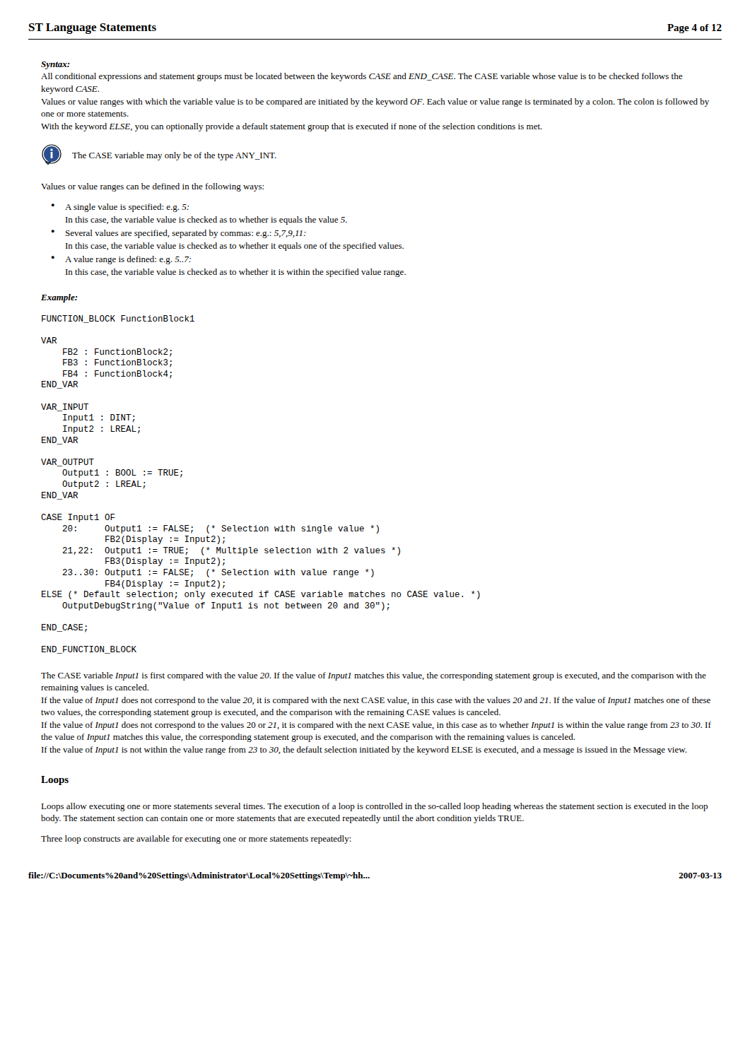ST Language Statements Page 4 of 12
Syntax:
All conditional expressions and statement groups must be located between the keywords CASE and END_CASE. The CASE variable whose value is to be checked follows the keyword CASE.
Values or value ranges with which the variable value is to be compared are initiated by the keyword OF. Each value or value range is terminated by a colon. The colon is followed by one or more statements.
With the keyword ELSE, you can optionally provide a default statement group that is executed if none of the selection conditions is met.
The CASE variable may only be of the type ANY_INT.
Values or value ranges can be defined in the following ways:
A single value is specified: e.g. 5: In this case, the variable value is checked as to whether is equals the value 5.
Several values are specified, separated by commas: e.g.: 5,7,9,11: In this case, the variable value is checked as to whether it equals one of the specified values.
A value range is defined: e.g. 5..7: In this case, the variable value is checked as to whether it is within the specified value range.
Example:
FUNCTION_BLOCK FunctionBlock1

VAR
    FB2 : FunctionBlock2;
    FB3 : FunctionBlock3;
    FB4 : FunctionBlock4;
END_VAR

VAR_INPUT
    Input1 : DINT;
    Input2 : LREAL;
END_VAR

VAR_OUTPUT
    Output1 : BOOL := TRUE;
    Output2 : LREAL;
END_VAR

CASE Input1 OF
    20:     Output1 := FALSE;  (* Selection with single value *)
            FB2(Display := Input2);
    21,22:  Output1 := TRUE;  (* Multiple selection with 2 values *)
            FB3(Display := Input2);
    23..30: Output1 := FALSE;  (* Selection with value range *)
            FB4(Display := Input2);
ELSE (* Default selection; only executed if CASE variable matches no CASE value. *)
    OutputDebugString("Value of Input1 is not between 20 and 30");

END_CASE;

END_FUNCTION_BLOCK
The CASE variable Input1 is first compared with the value 20. If the value of Input1 matches this value, the corresponding statement group is executed, and the comparison with the remaining values is canceled.
If the value of Input1 does not correspond to the value 20, it is compared with the next CASE value, in this case with the values 20 and 21. If the value of Input1 matches one of these two values, the corresponding statement group is executed, and the comparison with the remaining CASE values is canceled.
If the value of Input1 does not correspond to the values 20 or 21, it is compared with the next CASE value, in this case as to whether Input1 is within the value range from 23 to 30. If the value of Input1 matches this value, the corresponding statement group is executed, and the comparison with the remaining values is canceled.
If the value of Input1 is not within the value range from 23 to 30, the default selection initiated by the keyword ELSE is executed, and a message is issued in the Message view.
Loops
Loops allow executing one or more statements several times. The execution of a loop is controlled in the so-called loop heading whereas the statement section is executed in the loop body. The statement section can contain one or more statements that are executed repeatedly until the abort condition yields TRUE.
Three loop constructs are available for executing one or more statements repeatedly:
file://C:\Documents%20and%20Settings\Administrator\Local%20Settings\Temp\~hh... 2007-03-13